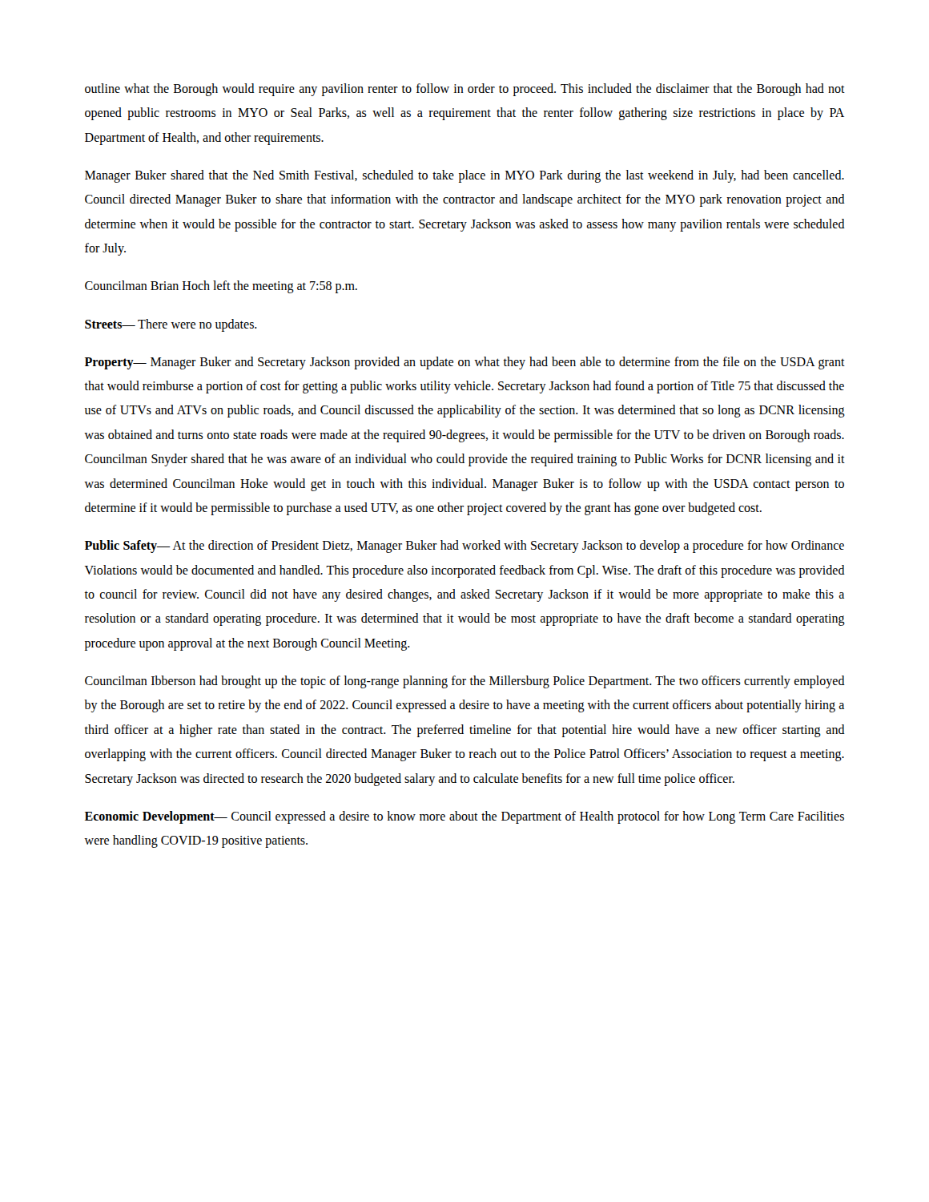outline what the Borough would require any pavilion renter to follow in order to proceed. This included the disclaimer that the Borough had not opened public restrooms in MYO or Seal Parks, as well as a requirement that the renter follow gathering size restrictions in place by PA Department of Health, and other requirements.
Manager Buker shared that the Ned Smith Festival, scheduled to take place in MYO Park during the last weekend in July, had been cancelled. Council directed Manager Buker to share that information with the contractor and landscape architect for the MYO park renovation project and determine when it would be possible for the contractor to start. Secretary Jackson was asked to assess how many pavilion rentals were scheduled for July.
Councilman Brian Hoch left the meeting at 7:58 p.m.
Streets— There were no updates.
Property— Manager Buker and Secretary Jackson provided an update on what they had been able to determine from the file on the USDA grant that would reimburse a portion of cost for getting a public works utility vehicle. Secretary Jackson had found a portion of Title 75 that discussed the use of UTVs and ATVs on public roads, and Council discussed the applicability of the section. It was determined that so long as DCNR licensing was obtained and turns onto state roads were made at the required 90-degrees, it would be permissible for the UTV to be driven on Borough roads. Councilman Snyder shared that he was aware of an individual who could provide the required training to Public Works for DCNR licensing and it was determined Councilman Hoke would get in touch with this individual. Manager Buker is to follow up with the USDA contact person to determine if it would be permissible to purchase a used UTV, as one other project covered by the grant has gone over budgeted cost.
Public Safety— At the direction of President Dietz, Manager Buker had worked with Secretary Jackson to develop a procedure for how Ordinance Violations would be documented and handled. This procedure also incorporated feedback from Cpl. Wise. The draft of this procedure was provided to council for review. Council did not have any desired changes, and asked Secretary Jackson if it would be more appropriate to make this a resolution or a standard operating procedure. It was determined that it would be most appropriate to have the draft become a standard operating procedure upon approval at the next Borough Council Meeting.
Councilman Ibberson had brought up the topic of long-range planning for the Millersburg Police Department. The two officers currently employed by the Borough are set to retire by the end of 2022. Council expressed a desire to have a meeting with the current officers about potentially hiring a third officer at a higher rate than stated in the contract. The preferred timeline for that potential hire would have a new officer starting and overlapping with the current officers. Council directed Manager Buker to reach out to the Police Patrol Officers’ Association to request a meeting. Secretary Jackson was directed to research the 2020 budgeted salary and to calculate benefits for a new full time police officer.
Economic Development— Council expressed a desire to know more about the Department of Health protocol for how Long Term Care Facilities were handling COVID-19 positive patients.